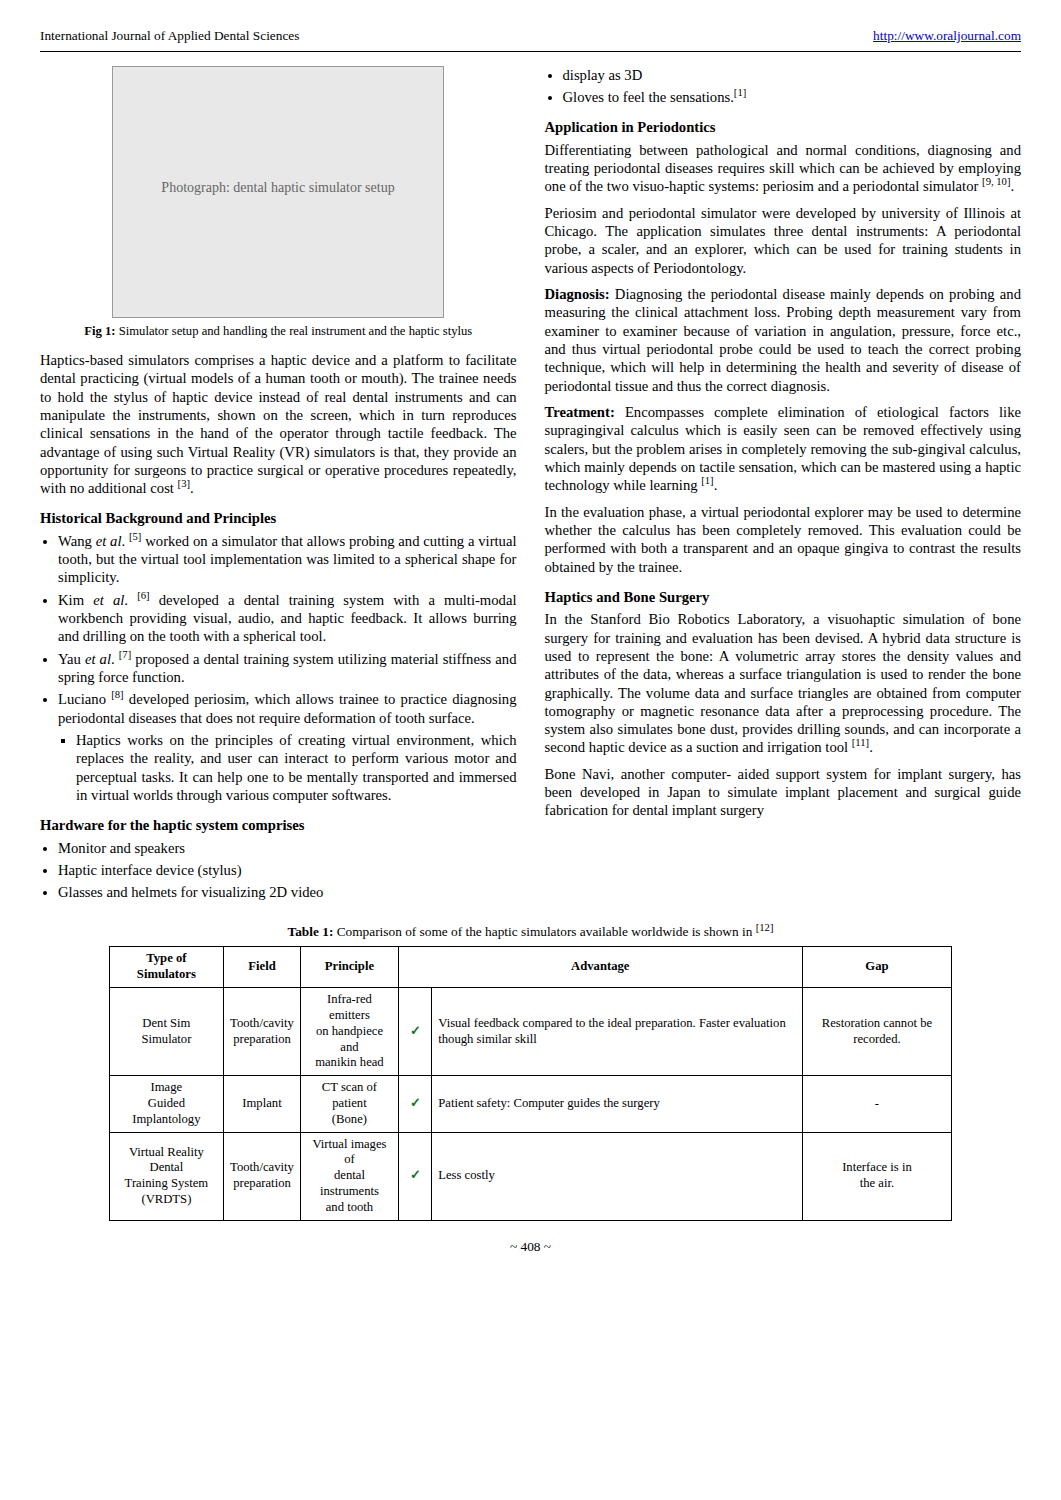International Journal of Applied Dental Sciences http://www.oraljournal.com
Fig 1: Simulator setup and handling the real instrument and the haptic stylus
Haptics-based simulators comprises a haptic device and a platform to facilitate dental practicing (virtual models of a human tooth or mouth). The trainee needs to hold the stylus of haptic device instead of real dental instruments and can manipulate the instruments, shown on the screen, which in turn reproduces clinical sensations in the hand of the operator through tactile feedback. The advantage of using such Virtual Reality (VR) simulators is that, they provide an opportunity for surgeons to practice surgical or operative procedures repeatedly, with no additional cost [3].
Historical Background and Principles
Wang et al. [5] worked on a simulator that allows probing and cutting a virtual tooth, but the virtual tool implementation was limited to a spherical shape for simplicity.
Kim et al. [6] developed a dental training system with a multi-modal workbench providing visual, audio, and haptic feedback. It allows burring and drilling on the tooth with a spherical tool.
Yau et al. [7] proposed a dental training system utilizing material stiffness and spring force function.
Luciano [8] developed periosim, which allows trainee to practice diagnosing periodontal diseases that does not require deformation of tooth surface.
Haptics works on the principles of creating virtual environment, which replaces the reality, and user can interact to perform various motor and perceptual tasks. It can help one to be mentally transported and immersed in virtual worlds through various computer softwares.
Hardware for the haptic system comprises
Monitor and speakers
Haptic interface device (stylus)
Glasses and helmets for visualizing 2D video
display as 3D
Gloves to feel the sensations.[1]
Application in Periodontics
Differentiating between pathological and normal conditions, diagnosing and treating periodontal diseases requires skill which can be achieved by employing one of the two visuo-haptic systems: periosim and a periodontal simulator [9, 10].
Periosim and periodontal simulator were developed by university of Illinois at Chicago. The application simulates three dental instruments: A periodontal probe, a scaler, and an explorer, which can be used for training students in various aspects of Periodontology.
Diagnosis: Diagnosing the periodontal disease mainly depends on probing and measuring the clinical attachment loss. Probing depth measurement vary from examiner to examiner because of variation in angulation, pressure, force etc., and thus virtual periodontal probe could be used to teach the correct probing technique, which will help in determining the health and severity of disease of periodontal tissue and thus the correct diagnosis.
Treatment: Encompasses complete elimination of etiological factors like supragingival calculus which is easily seen can be removed effectively using scalers, but the problem arises in completely removing the sub-gingival calculus, which mainly depends on tactile sensation, which can be mastered using a haptic technology while learning [1].
In the evaluation phase, a virtual periodontal explorer may be used to determine whether the calculus has been completely removed. This evaluation could be performed with both a transparent and an opaque gingiva to contrast the results obtained by the trainee.
Haptics and Bone Surgery
In the Stanford Bio Robotics Laboratory, a visuohaptic simulation of bone surgery for training and evaluation has been devised. A hybrid data structure is used to represent the bone: A volumetric array stores the density values and attributes of the data, whereas a surface triangulation is used to render the bone graphically. The volume data and surface triangles are obtained from computer tomography or magnetic resonance data after a preprocessing procedure. The system also simulates bone dust, provides drilling sounds, and can incorporate a second haptic device as a suction and irrigation tool [11].
Bone Navi, another computer- aided support system for implant surgery, has been developed in Japan to simulate implant placement and surgical guide fabrication for dental implant surgery
Table 1: Comparison of some of the haptic simulators available worldwide is shown in [12]
| Type of Simulators | Field | Principle | Advantage | Gap |
| --- | --- | --- | --- | --- |
| Dent Sim Simulator | Tooth/cavity preparation | Infra-red emitters on handpiece and manikin head | ✓ | Visual feedback compared to the ideal preparation. Faster evaluation though similar skill | Restoration cannot be recorded. |
| Image Guided Implantology | Implant | CT scan of patient (Bone) | ✓ | Patient safety: Computer guides the surgery | - |
| Virtual Reality Dental Training System (VRDTS) | Tooth/cavity preparation | Virtual images of dental instruments and tooth | ✓ | Less costly | Interface is in the air. |
~ 408 ~